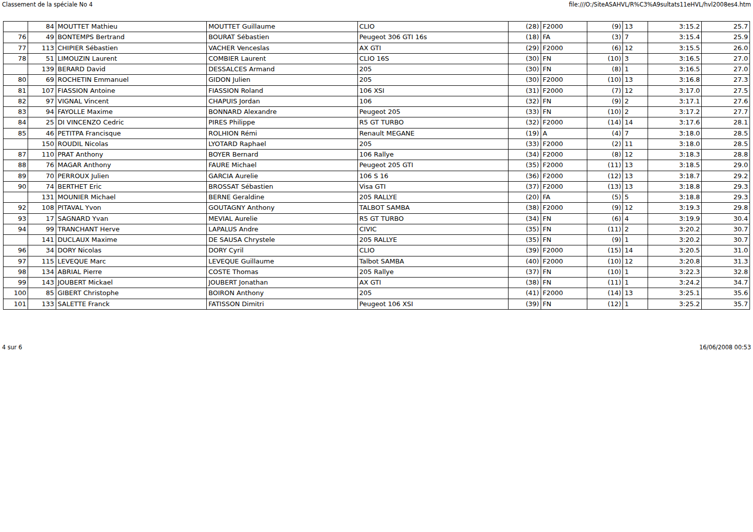Classement de la spéciale No 4
file:///O:/SiteASAHVL/R%C3%A9sultats11eHVL/hvl2008es4.htm
| | 84 | MOUTTET Mathieu | MOUTTET Guillaume | CLIO | (28) | F2000 | (9) | 13 | 3:15.2 | 25.7 |
| 76 | 49 | BONTEMPS Bertrand | BOURAT Sébastien | Peugeot 306 GTI 16s | (18) | FA | (3) | 7 | 3:15.4 | 25.9 |
| 77 | 113 | CHIPIER Sébastien | VACHER Venceslas | AX GTI | (29) | F2000 | (6) | 12 | 3:15.5 | 26.0 |
| 78 | 51 | LIMOUZIN Laurent | COMBIER Laurent | CLIO 16S | (30) | FN | (10) | 3 | 3:16.5 | 27.0 |
| | 139 | BERARD David | DESSALCES Armand | 205 | (30) | FN | (8) | 1 | 3:16.5 | 27.0 |
| 80 | 69 | ROCHETIN Emmanuel | GIDON Julien | 205 | (30) | F2000 | (10) | 13 | 3:16.8 | 27.3 |
| 81 | 107 | FIASSION Antoine | FIASSION Roland | 106 XSI | (31) | F2000 | (7) | 12 | 3:17.0 | 27.5 |
| 82 | 97 | VIGNAL Vincent | CHAPUIS Jordan | 106 | (32) | FN | (9) | 2 | 3:17.1 | 27.6 |
| 83 | 94 | FAYOLLE Maxime | BONNARD Alexandre | Peugeot 205 | (33) | FN | (10) | 2 | 3:17.2 | 27.7 |
| 84 | 25 | DI VINCENZO Cedric | PIRES Philippe | R5 GT TURBO | (32) | F2000 | (14) | 14 | 3:17.6 | 28.1 |
| 85 | 46 | PETITPA Francisque | ROLHION Rémi | Renault MEGANE | (19) | A | (4) | 7 | 3:18.0 | 28.5 |
| | 150 | ROUDIL Nicolas | LYOTARD Raphael | 205 | (33) | F2000 | (2) | 11 | 3:18.0 | 28.5 |
| 87 | 110 | PRAT Anthony | BOYER Bernard | 106 Rallye | (34) | F2000 | (8) | 12 | 3:18.3 | 28.8 |
| 88 | 76 | MAGAR Anthony | FAURE Michael | Peugeot 205 GTI | (35) | F2000 | (11) | 13 | 3:18.5 | 29.0 |
| 89 | 70 | PERROUX Julien | GARCIA Aurelie | 106 S 16 | (36) | F2000 | (12) | 13 | 3:18.7 | 29.2 |
| 90 | 74 | BERTHET Eric | BROSSAT Sébastien | Visa GTI | (37) | F2000 | (13) | 13 | 3:18.8 | 29.3 |
| | 131 | MOUNIER Michael | BERNE Geraldine | 205 RALLYE | (20) | FA | (5) | 5 | 3:18.8 | 29.3 |
| 92 | 108 | PITAVAL Yvon | GOUTAGNY Anthony | TALBOT SAMBA | (38) | F2000 | (9) | 12 | 3:19.3 | 29.8 |
| 93 | 17 | SAGNARD Yvan | MEVIAL Aurelie | R5 GT TURBO | (34) | FN | (6) | 4 | 3:19.9 | 30.4 |
| 94 | 99 | TRANCHANT Herve | LAPALUS Andre | CIVIC | (35) | FN | (11) | 2 | 3:20.2 | 30.7 |
| | 141 | DUCLAUX Maxime | DE SAUSA Chrystele | 205 RALLYE | (35) | FN | (9) | 1 | 3:20.2 | 30.7 |
| 96 | 34 | DORY Nicolas | DORY Cyril | CLIO | (39) | F2000 | (15) | 14 | 3:20.5 | 31.0 |
| 97 | 115 | LEVEQUE Marc | LEVEQUE Guillaume | Talbot SAMBA | (40) | F2000 | (10) | 12 | 3:20.8 | 31.3 |
| 98 | 134 | ABRIAL Pierre | COSTE Thomas | 205 Rallye | (37) | FN | (10) | 1 | 3:22.3 | 32.8 |
| 99 | 143 | JOUBERT Mickael | JOUBERT Jonathan | AX GTI | (38) | FN | (11) | 1 | 3:24.2 | 34.7 |
| 100 | 85 | GIBERT Christophe | BOIRON Anthony | 205 | (41) | F2000 | (14) | 13 | 3:25.1 | 35.6 |
| 101 | 133 | SALETTE Franck | FATISSON Dimitri | Peugeot 106 XSI | (39) | FN | (12) | 1 | 3:25.2 | 35.7 |
4 sur 6
16/06/2008 00:53